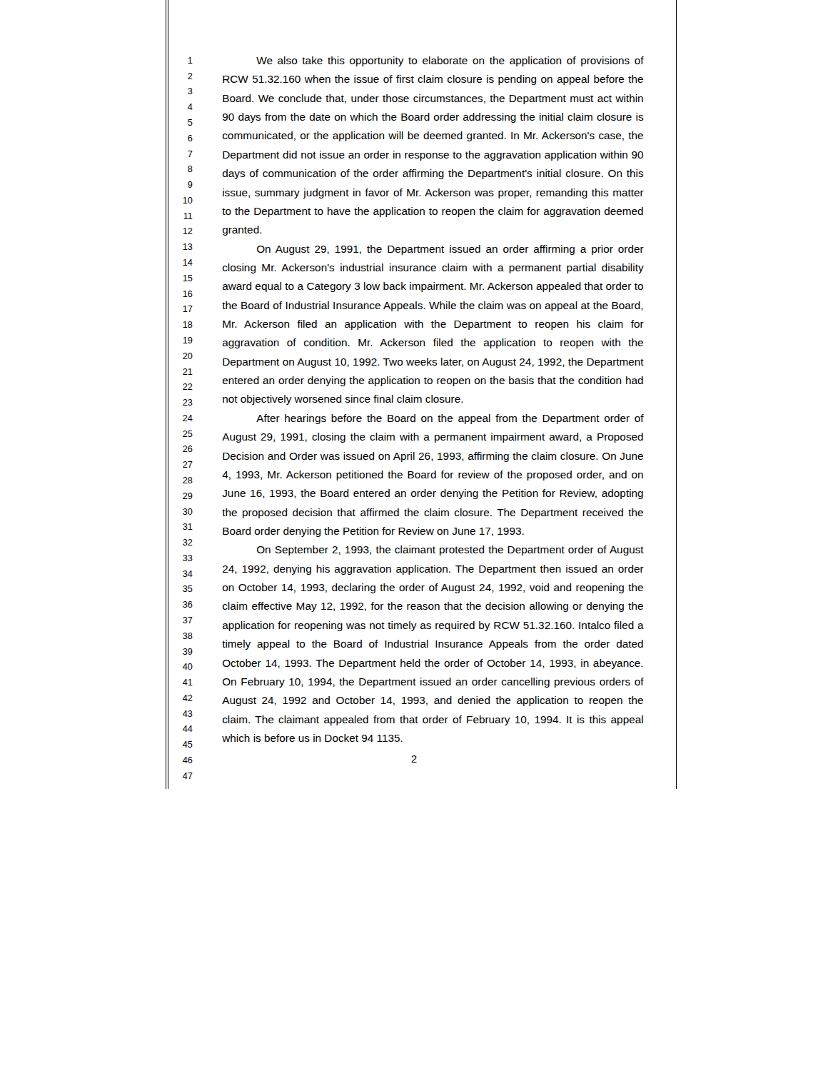1
2
3
4
5
6
7
8
9
10
11
12
13
14
15
16
17
18
19
20
21
22
23
24
25
26
27
28
29
30
31
32
33
34
35
36
37
38
39
40
41
42
43
44
45
46
47
We also take this opportunity to elaborate on the application of provisions of RCW 51.32.160 when the issue of first claim closure is pending on appeal before the Board. We conclude that, under those circumstances, the Department must act within 90 days from the date on which the Board order addressing the initial claim closure is communicated, or the application will be deemed granted. In Mr. Ackerson's case, the Department did not issue an order in response to the aggravation application within 90 days of communication of the order affirming the Department's initial closure. On this issue, summary judgment in favor of Mr. Ackerson was proper, remanding this matter to the Department to have the application to reopen the claim for aggravation deemed granted.
On August 29, 1991, the Department issued an order affirming a prior order closing Mr. Ackerson's industrial insurance claim with a permanent partial disability award equal to a Category 3 low back impairment. Mr. Ackerson appealed that order to the Board of Industrial Insurance Appeals. While the claim was on appeal at the Board, Mr. Ackerson filed an application with the Department to reopen his claim for aggravation of condition. Mr. Ackerson filed the application to reopen with the Department on August 10, 1992. Two weeks later, on August 24, 1992, the Department entered an order denying the application to reopen on the basis that the condition had not objectively worsened since final claim closure.
After hearings before the Board on the appeal from the Department order of August 29, 1991, closing the claim with a permanent impairment award, a Proposed Decision and Order was issued on April 26, 1993, affirming the claim closure. On June 4, 1993, Mr. Ackerson petitioned the Board for review of the proposed order, and on June 16, 1993, the Board entered an order denying the Petition for Review, adopting the proposed decision that affirmed the claim closure. The Department received the Board order denying the Petition for Review on June 17, 1993.
On September 2, 1993, the claimant protested the Department order of August 24, 1992, denying his aggravation application. The Department then issued an order on October 14, 1993, declaring the order of August 24, 1992, void and reopening the claim effective May 12, 1992, for the reason that the decision allowing or denying the application for reopening was not timely as required by RCW 51.32.160. Intalco filed a timely appeal to the Board of Industrial Insurance Appeals from the order dated October 14, 1993. The Department held the order of October 14, 1993, in abeyance. On February 10, 1994, the Department issued an order cancelling previous orders of August 24, 1992 and October 14, 1993, and denied the application to reopen the claim. The claimant appealed from that order of February 10, 1994. It is this appeal which is before us in Docket 94 1135.
2